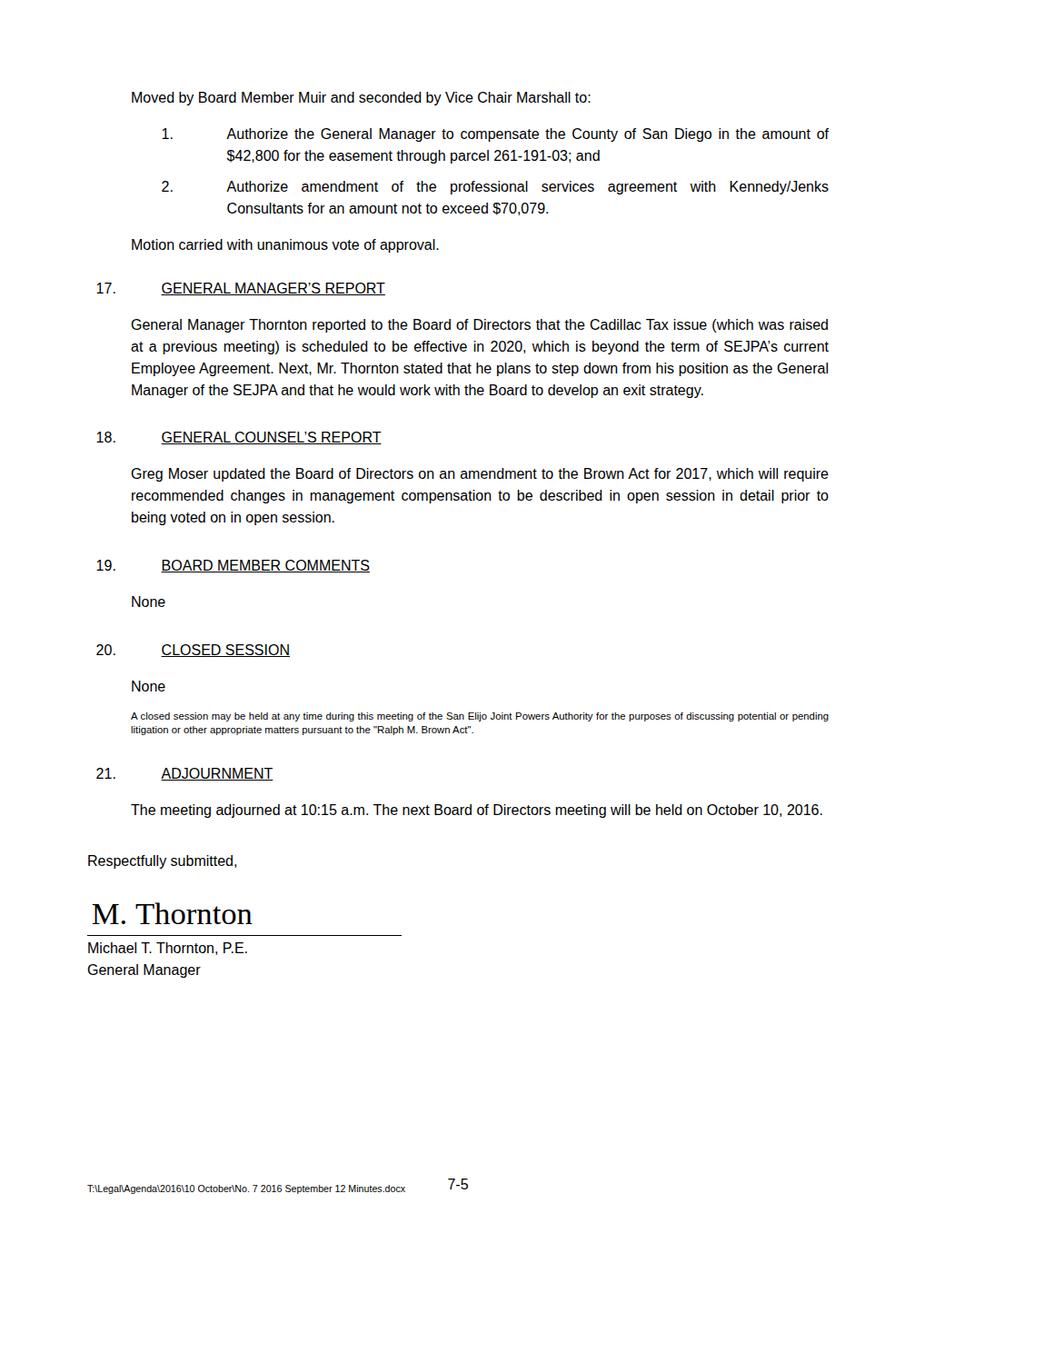Moved by Board Member Muir and seconded by Vice Chair Marshall to:
Authorize the General Manager to compensate the County of San Diego in the amount of $42,800 for the easement through parcel 261-191-03; and
Authorize amendment of the professional services agreement with Kennedy/Jenks Consultants for an amount not to exceed $70,079.
Motion carried with unanimous vote of approval.
17. GENERAL MANAGER’S REPORT
General Manager Thornton reported to the Board of Directors that the Cadillac Tax issue (which was raised at a previous meeting) is scheduled to be effective in 2020, which is beyond the term of SEJPA’s current Employee Agreement. Next, Mr. Thornton stated that he plans to step down from his position as the General Manager of the SEJPA and that he would work with the Board to develop an exit strategy.
18. GENERAL COUNSEL’S REPORT
Greg Moser updated the Board of Directors on an amendment to the Brown Act for 2017, which will require recommended changes in management compensation to be described in open session in detail prior to being voted on in open session.
19. BOARD MEMBER COMMENTS
None
20. CLOSED SESSION
None
A closed session may be held at any time during this meeting of the San Elijo Joint Powers Authority for the purposes of discussing potential or pending litigation or other appropriate matters pursuant to the "Ralph M. Brown Act".
21. ADJOURNMENT
The meeting adjourned at 10:15 a.m. The next Board of Directors meeting will be held on October 10, 2016.
Respectfully submitted,
M. Thornton
Michael T. Thornton, P.E.
General Manager
T:\Legal\Agenda\2016\10 October\No. 7 2016 September 12 Minutes.docx
7-5